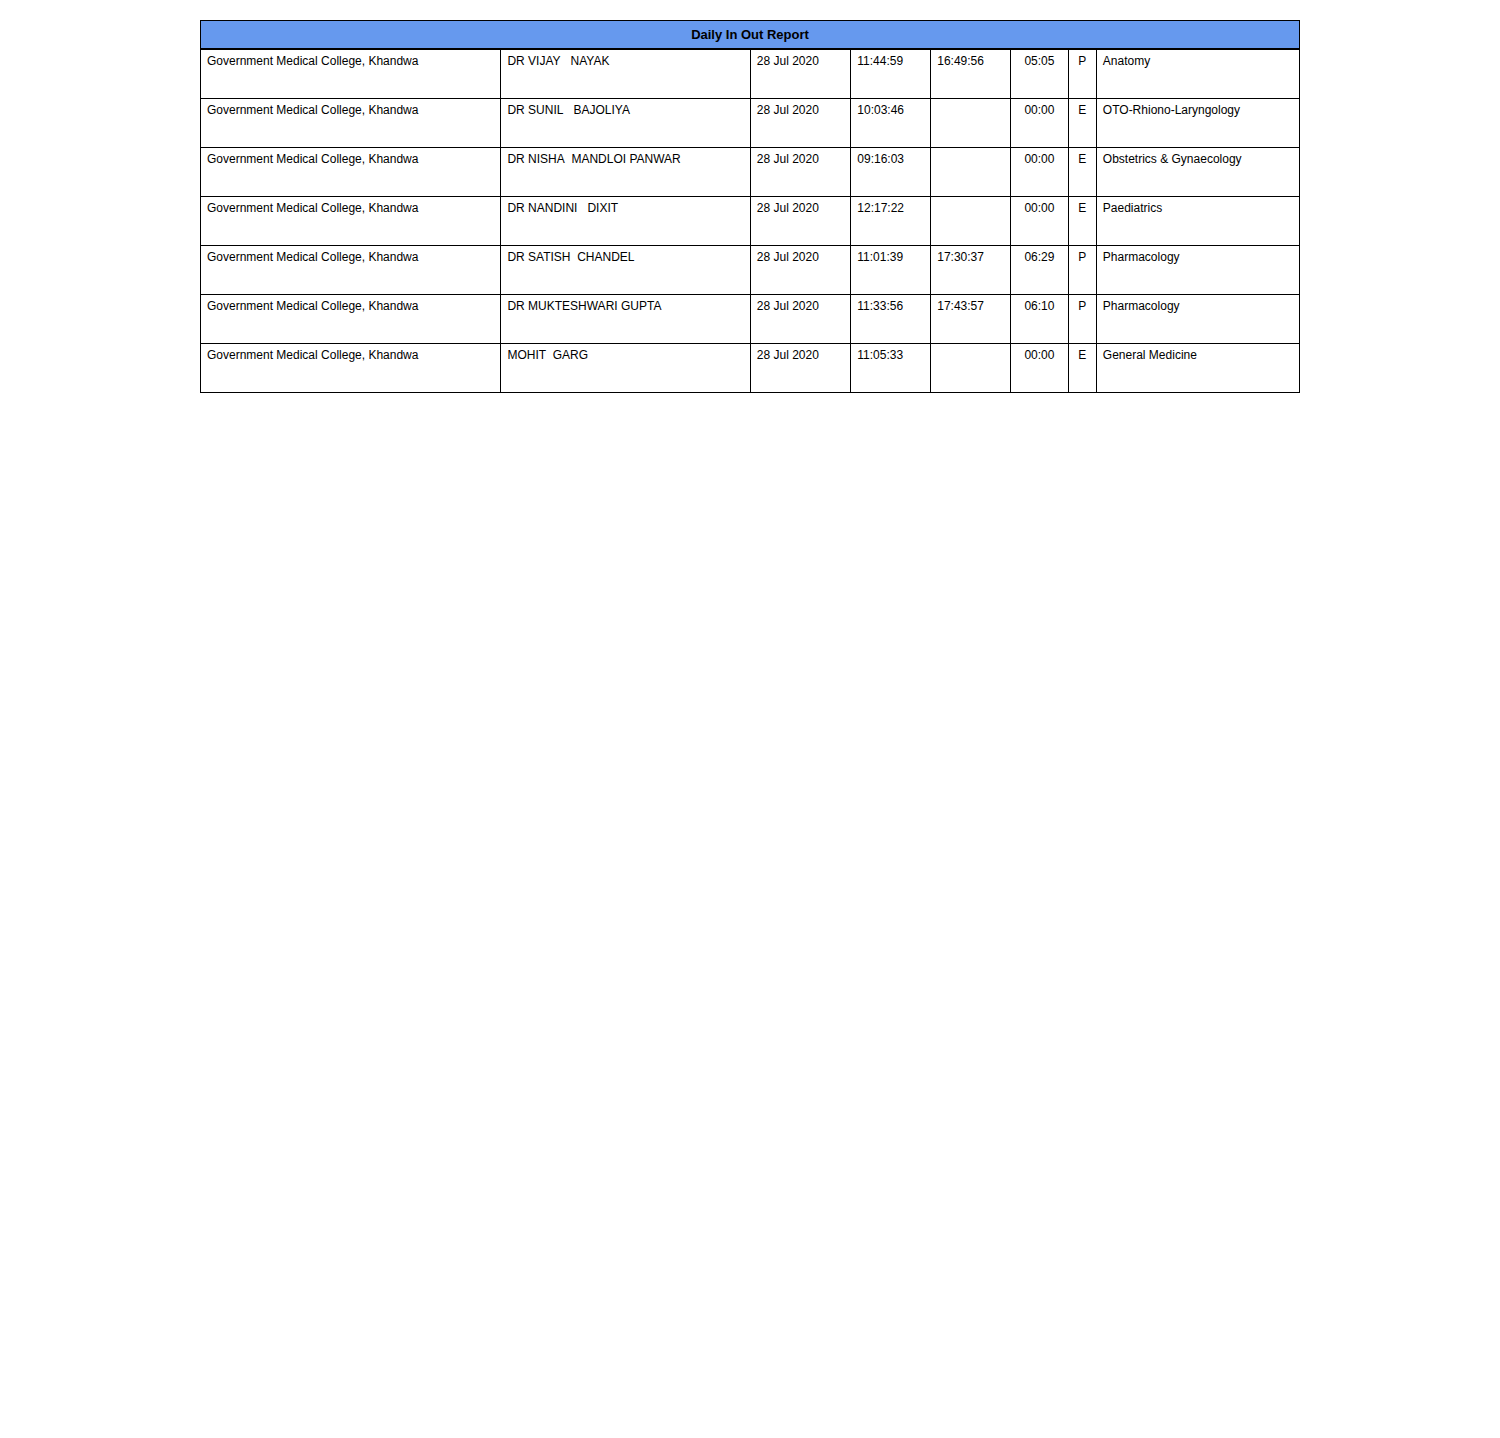Daily In Out Report
| Government Medical College, Khandwa | DR VIJAY NAYAK | 28 Jul 2020 | 11:44:59 | 16:49:56 | 05:05 | P | Anatomy |
| Government Medical College, Khandwa | DR SUNIL BAJOLIYA | 28 Jul 2020 | 10:03:46 | | 00:00 | E | OTO-Rhiono-Laryngology |
| Government Medical College, Khandwa | DR NISHA MANDLOI PANWAR | 28 Jul 2020 | 09:16:03 | | 00:00 | E | Obstetrics & Gynaecology |
| Government Medical College, Khandwa | DR NANDINI DIXIT | 28 Jul 2020 | 12:17:22 | | 00:00 | E | Paediatrics |
| Government Medical College, Khandwa | DR SATISH CHANDEL | 28 Jul 2020 | 11:01:39 | 17:30:37 | 06:29 | P | Pharmacology |
| Government Medical College, Khandwa | DR MUKTESHWARI GUPTA | 28 Jul 2020 | 11:33:56 | 17:43:57 | 06:10 | P | Pharmacology |
| Government Medical College, Khandwa | MOHIT GARG | 28 Jul 2020 | 11:05:33 | | 00:00 | E | General Medicine |